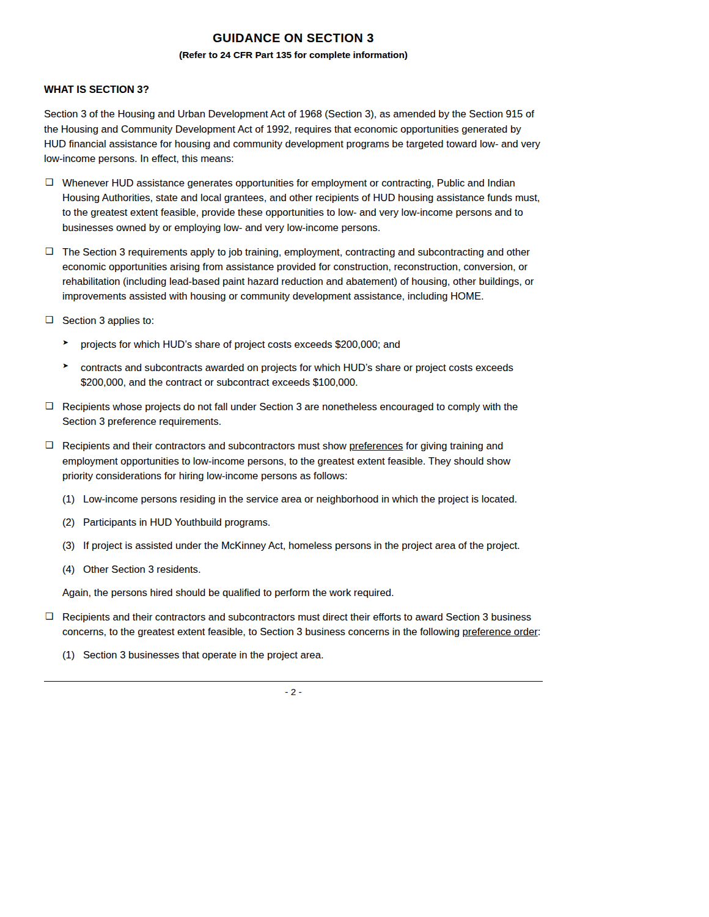GUIDANCE ON SECTION 3
(Refer to 24 CFR Part 135 for complete information)
WHAT IS SECTION 3?
Section 3 of the Housing and Urban Development Act of 1968 (Section 3), as amended by the Section 915 of the Housing and Community Development Act of 1992, requires that economic opportunities generated by HUD financial assistance for housing and community development programs be targeted toward low- and very low-income persons. In effect, this means:
Whenever HUD assistance generates opportunities for employment or contracting, Public and Indian Housing Authorities, state and local grantees, and other recipients of HUD housing assistance funds must, to the greatest extent feasible, provide these opportunities to low- and very low-income persons and to businesses owned by or employing low- and very low-income persons.
The Section 3 requirements apply to job training, employment, contracting and subcontracting and other economic opportunities arising from assistance provided for construction, reconstruction, conversion, or rehabilitation (including lead-based paint hazard reduction and abatement) of housing, other buildings, or improvements assisted with housing or community development assistance, including HOME.
Section 3 applies to:
projects for which HUD’s share of project costs exceeds $200,000; and
contracts and subcontracts awarded on projects for which HUD’s share or project costs exceeds $200,000, and the contract or subcontract exceeds $100,000.
Recipients whose projects do not fall under Section 3 are nonetheless encouraged to comply with the Section 3 preference requirements.
Recipients and their contractors and subcontractors must show preferences for giving training and employment opportunities to low-income persons, to the greatest extent feasible. They should show priority considerations for hiring low-income persons as follows:
Low-income persons residing in the service area or neighborhood in which the project is located.
Participants in HUD Youthbuild programs.
If project is assisted under the McKinney Act, homeless persons in the project area of the project.
Other Section 3 residents.
Again, the persons hired should be qualified to perform the work required.
Recipients and their contractors and subcontractors must direct their efforts to award Section 3 business concerns, to the greatest extent feasible, to Section 3 business concerns in the following preference order:
Section 3 businesses that operate in the project area.
- 2 -